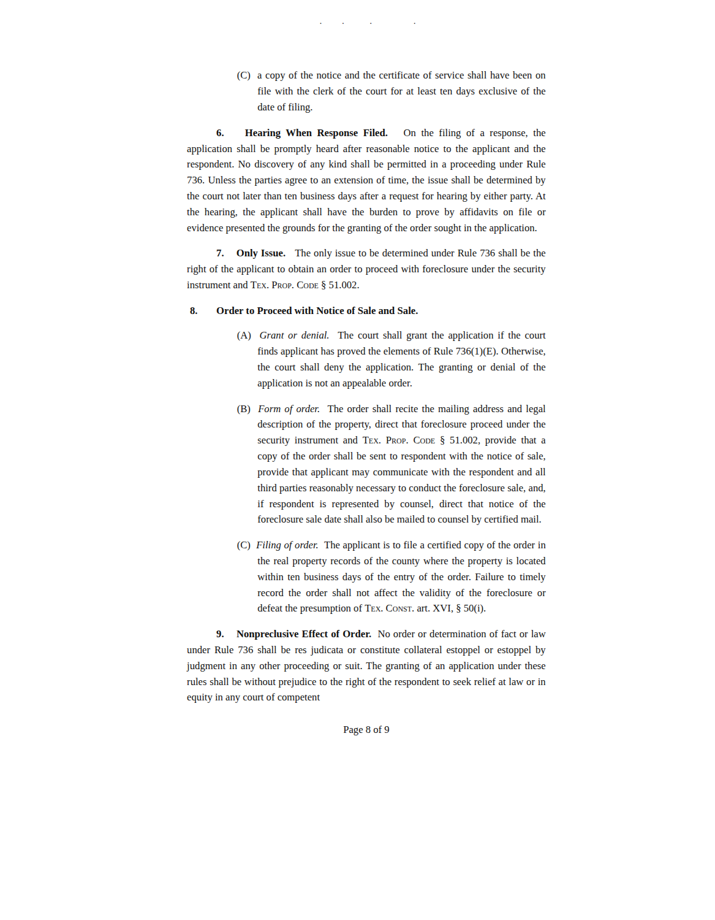· · · ·
(C) a copy of the notice and the certificate of service shall have been on file with the clerk of the court for at least ten days exclusive of the date of filing.
6. Hearing When Response Filed. On the filing of a response, the application shall be promptly heard after reasonable notice to the applicant and the respondent. No discovery of any kind shall be permitted in a proceeding under Rule 736. Unless the parties agree to an extension of time, the issue shall be determined by the court not later than ten business days after a request for hearing by either party. At the hearing, the applicant shall have the burden to prove by affidavits on file or evidence presented the grounds for the granting of the order sought in the application.
7. Only Issue. The only issue to be determined under Rule 736 shall be the right of the applicant to obtain an order to proceed with foreclosure under the security instrument and Tex. Prop. Code § 51.002.
8. Order to Proceed with Notice of Sale and Sale.
(A) Grant or denial. The court shall grant the application if the court finds applicant has proved the elements of Rule 736(1)(E). Otherwise, the court shall deny the application. The granting or denial of the application is not an appealable order.
(B) Form of order. The order shall recite the mailing address and legal description of the property, direct that foreclosure proceed under the security instrument and Tex. Prop. Code § 51.002, provide that a copy of the order shall be sent to respondent with the notice of sale, provide that applicant may communicate with the respondent and all third parties reasonably necessary to conduct the foreclosure sale, and, if respondent is represented by counsel, direct that notice of the foreclosure sale date shall also be mailed to counsel by certified mail.
(C) Filing of order. The applicant is to file a certified copy of the order in the real property records of the county where the property is located within ten business days of the entry of the order. Failure to timely record the order shall not affect the validity of the foreclosure or defeat the presumption of Tex. Const. art. XVI, § 50(i).
9. Nonpreclusive Effect of Order. No order or determination of fact or law under Rule 736 shall be res judicata or constitute collateral estoppel or estoppel by judgment in any other proceeding or suit. The granting of an application under these rules shall be without prejudice to the right of the respondent to seek relief at law or in equity in any court of competent
Page 8 of 9